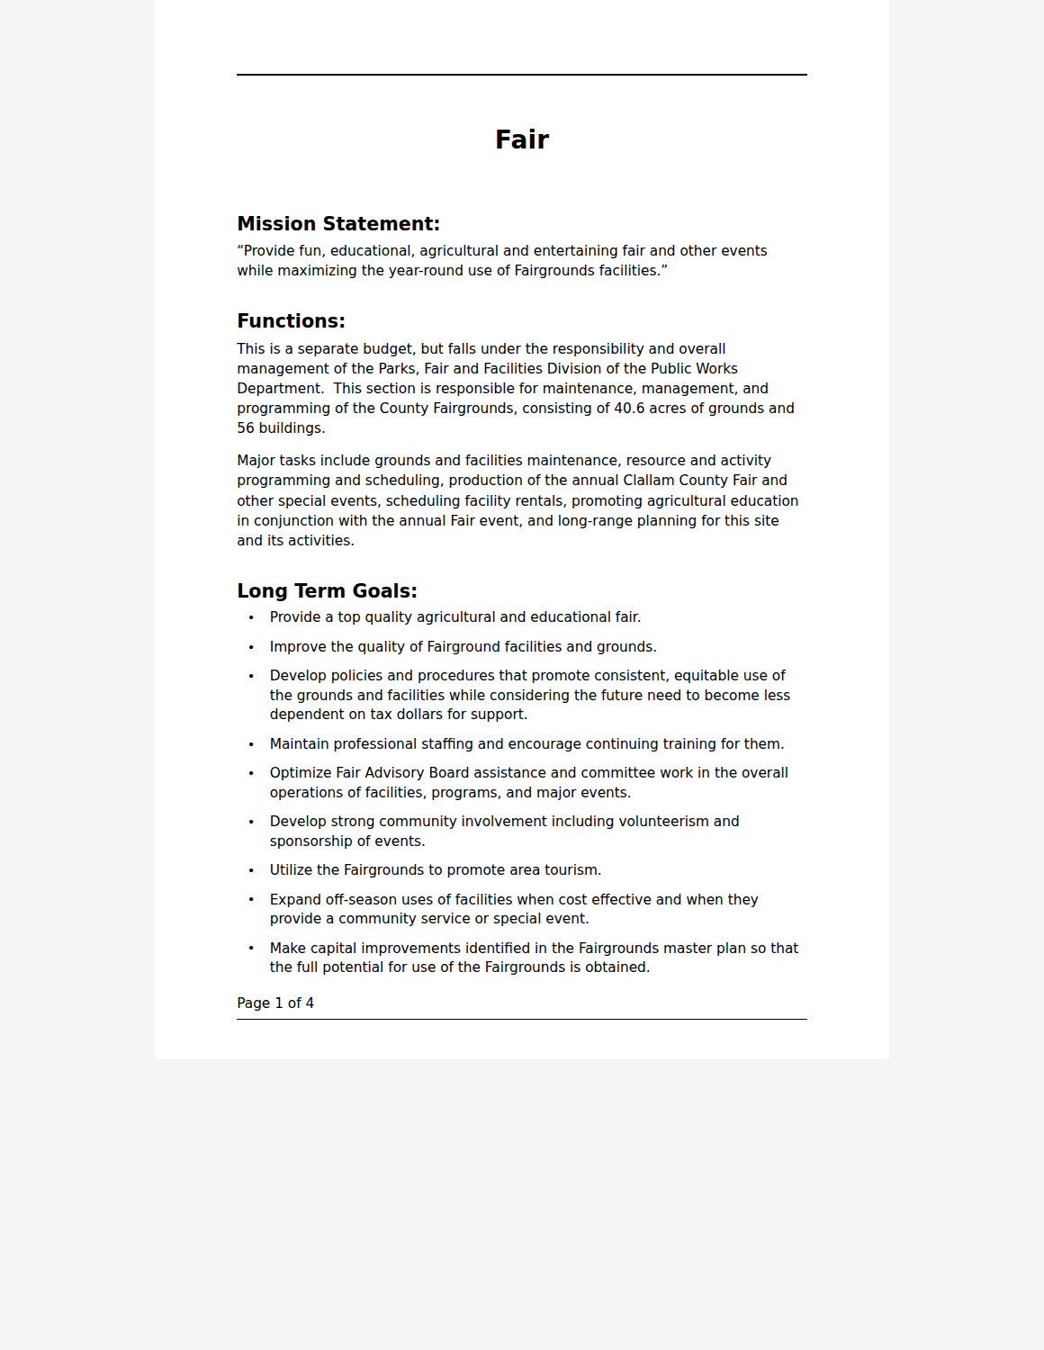Fair
Mission Statement:
“Provide fun, educational, agricultural and entertaining fair and other events while maximizing the year-round use of Fairgrounds facilities.”
Functions:
This is a separate budget, but falls under the responsibility and overall management of the Parks, Fair and Facilities Division of the Public Works Department. This section is responsible for maintenance, management, and programming of the County Fairgrounds, consisting of 40.6 acres of grounds and 56 buildings.
Major tasks include grounds and facilities maintenance, resource and activity programming and scheduling, production of the annual Clallam County Fair and other special events, scheduling facility rentals, promoting agricultural education in conjunction with the annual Fair event, and long-range planning for this site and its activities.
Long Term Goals:
Provide a top quality agricultural and educational fair.
Improve the quality of Fairground facilities and grounds.
Develop policies and procedures that promote consistent, equitable use of the grounds and facilities while considering the future need to become less dependent on tax dollars for support.
Maintain professional staffing and encourage continuing training for them.
Optimize Fair Advisory Board assistance and committee work in the overall operations of facilities, programs, and major events.
Develop strong community involvement including volunteerism and sponsorship of events.
Utilize the Fairgrounds to promote area tourism.
Expand off-season uses of facilities when cost effective and when they provide a community service or special event.
Make capital improvements identified in the Fairgrounds master plan so that the full potential for use of the Fairgrounds is obtained.
Page 1 of 4